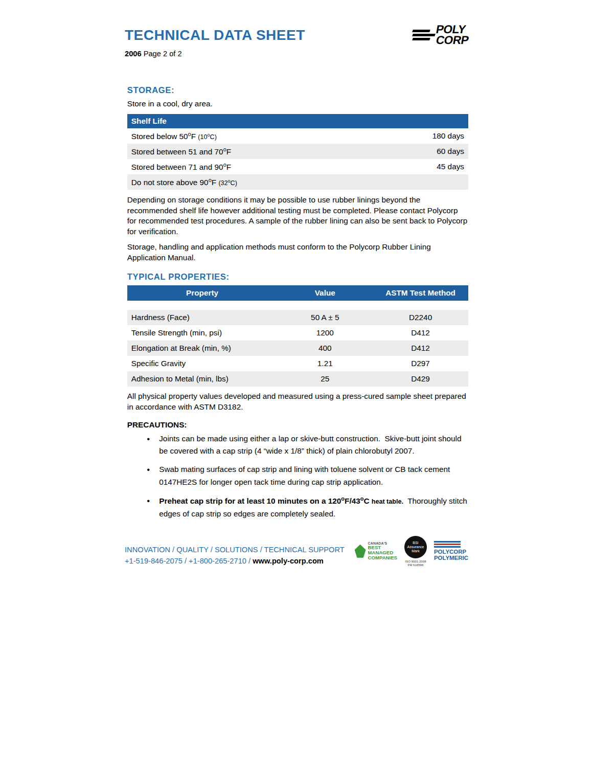TECHNICAL DATA SHEET
2006 Page 2 of 2
POLY
CORP
Storage:
Store in a cool, dry area.
| Shelf Life |
| --- |
| Stored below 50 o F (10 o C) | 180 days |
| Stored between 51 and 70 o F | 60 days |
| Stored between 71 and 90 o F | 45 days |
| Do not store above 90 o F (32 o C) | |
Depending on storage conditions it may be possible to use rubber linings beyond the recommended shelf life however additional testing must be completed. Please contact Polycorp for recommended test procedures. A sample of the rubber lining can also be sent back to Polycorp for verification.
Storage, handling and application methods must conform to the Polycorp Rubber Lining Application Manual.
Typical Properties:
| Property | Value | ASTM Test Method |
| --- | --- | --- |
| Hardness (Face) | 50 A ± 5 | D2240 |
| Tensile Strength (min, psi) | 1200 | D412 |
| Elongation at Break (min, %) | 400 | D412 |
| Specific Gravity | 1.21 | D297 |
| Adhesion to Metal (min, lbs) | 25 | D429 |
All physical property values developed and measured using a press-cured sample sheet prepared in accordance with ASTM D3182.
PRECAUTIONS:
Joints can be made using either a lap or skive-butt construction. Skive-butt joint should be covered with a cap strip (4 “wide x 1/8” thick) of plain chlorobutyl 2007.
Swab mating surfaces of cap strip and lining with toluene solvent or CB tack cement 0147HE2S for longer open tack time during cap strip application.
Preheat cap strip for at least 10 minutes on a 120oF/43oC heat table. Thoroughly stitch edges of cap strip so edges are completely sealed.
INNOVATION / QUALITY / SOLUTIONS / TECHNICAL SUPPORT
+1-519-846-2075 / +1-800-265-2710 / www.poly-corp.com
CANADA'S BEST
MANAGED
COMPANIES
BSI
Assurance
Mark
ISO 9001:2008
FM 616596
POLYCORP
POLYMERIC